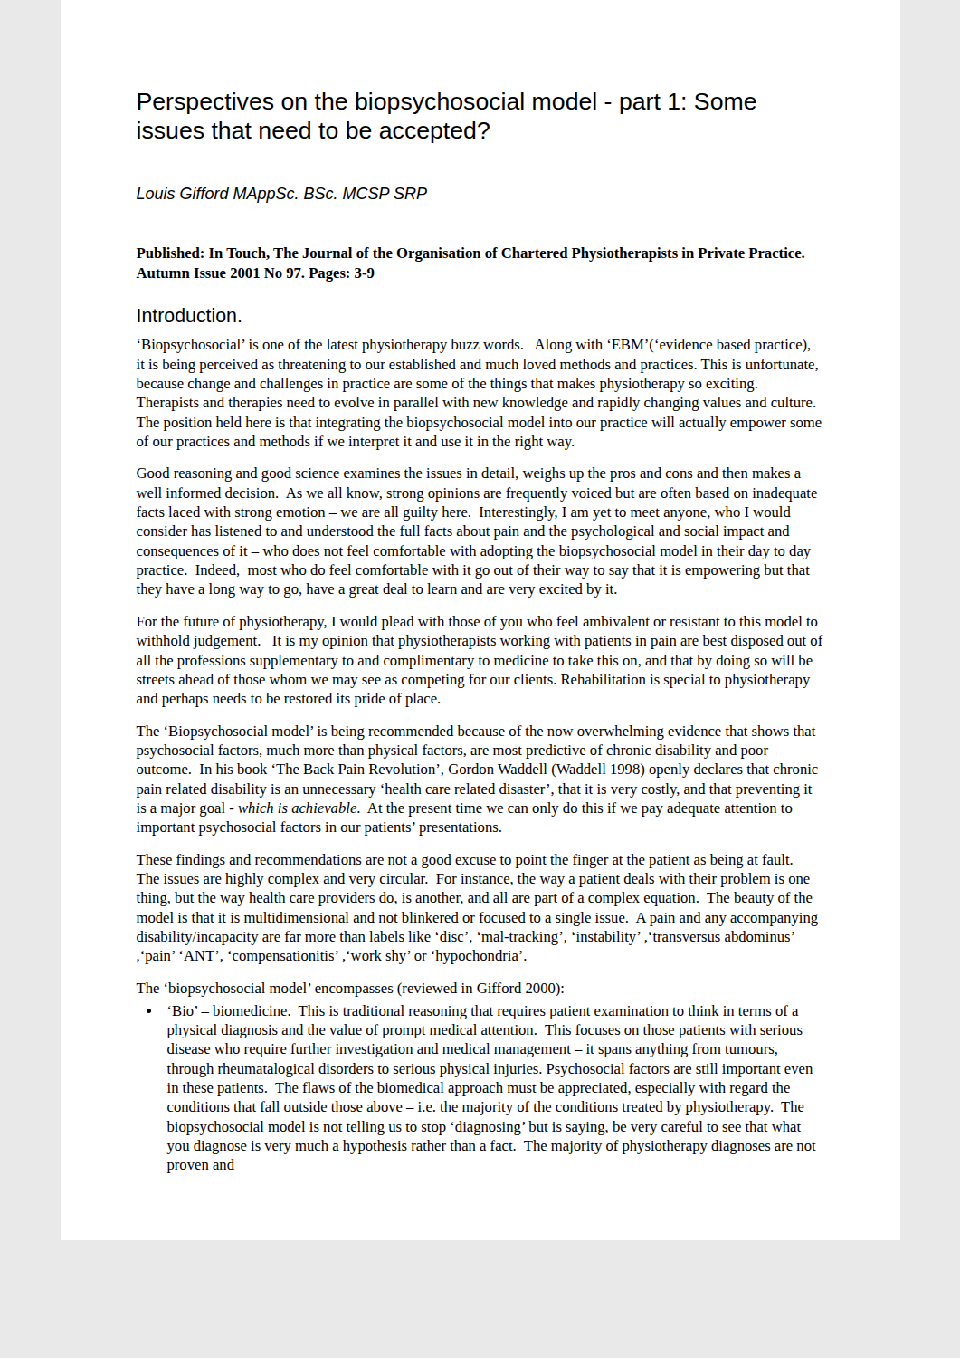Perspectives on the biopsychosocial model - part 1: Some issues that need to be accepted?
Louis Gifford MAppSc. BSc. MCSP SRP
Published: In Touch, The Journal of the Organisation of Chartered Physiotherapists in Private Practice. Autumn Issue 2001 No 97. Pages: 3-9
Introduction.
‘Biopsychosocial’ is one of the latest physiotherapy buzz words. Along with ‘EBM’(‘evidence based practice), it is being perceived as threatening to our established and much loved methods and practices. This is unfortunate, because change and challenges in practice are some of the things that makes physiotherapy so exciting. Therapists and therapies need to evolve in parallel with new knowledge and rapidly changing values and culture. The position held here is that integrating the biopsychosocial model into our practice will actually empower some of our practices and methods if we interpret it and use it in the right way.
Good reasoning and good science examines the issues in detail, weighs up the pros and cons and then makes a well informed decision. As we all know, strong opinions are frequently voiced but are often based on inadequate facts laced with strong emotion – we are all guilty here. Interestingly, I am yet to meet anyone, who I would consider has listened to and understood the full facts about pain and the psychological and social impact and consequences of it – who does not feel comfortable with adopting the biopsychosocial model in their day to day practice. Indeed, most who do feel comfortable with it go out of their way to say that it is empowering but that they have a long way to go, have a great deal to learn and are very excited by it.
For the future of physiotherapy, I would plead with those of you who feel ambivalent or resistant to this model to withhold judgement. It is my opinion that physiotherapists working with patients in pain are best disposed out of all the professions supplementary to and complimentary to medicine to take this on, and that by doing so will be streets ahead of those whom we may see as competing for our clients. Rehabilitation is special to physiotherapy and perhaps needs to be restored its pride of place.
The ‘Biopsychosocial model’ is being recommended because of the now overwhelming evidence that shows that psychosocial factors, much more than physical factors, are most predictive of chronic disability and poor outcome. In his book ‘The Back Pain Revolution’, Gordon Waddell (Waddell 1998) openly declares that chronic pain related disability is an unnecessary ‘health care related disaster’, that it is very costly, and that preventing it is a major goal - which is achievable. At the present time we can only do this if we pay adequate attention to important psychosocial factors in our patients’ presentations.
These findings and recommendations are not a good excuse to point the finger at the patient as being at fault. The issues are highly complex and very circular. For instance, the way a patient deals with their problem is one thing, but the way health care providers do, is another, and all are part of a complex equation. The beauty of the model is that it is multidimensional and not blinkered or focused to a single issue. A pain and any accompanying disability/incapacity are far more than labels like ‘disc’, ‘mal-tracking’, ‘instability’ ,‘transversus abdominus’ ,‘pain’ ‘ANT’, ‘compensationitis’ ,‘work shy’ or ‘hypochondria’.
The ‘biopsychosocial model’ encompasses (reviewed in Gifford 2000):
‘Bio’ – biomedicine. This is traditional reasoning that requires patient examination to think in terms of a physical diagnosis and the value of prompt medical attention. This focuses on those patients with serious disease who require further investigation and medical management – it spans anything from tumours, through rheumatalogical disorders to serious physical injuries. Psychosocial factors are still important even in these patients. The flaws of the biomedical approach must be appreciated, especially with regard the conditions that fall outside those above – i.e. the majority of the conditions treated by physiotherapy. The biopsychosocial model is not telling us to stop ‘diagnosing’ but is saying, be very careful to see that what you diagnose is very much a hypothesis rather than a fact. The majority of physiotherapy diagnoses are not proven and